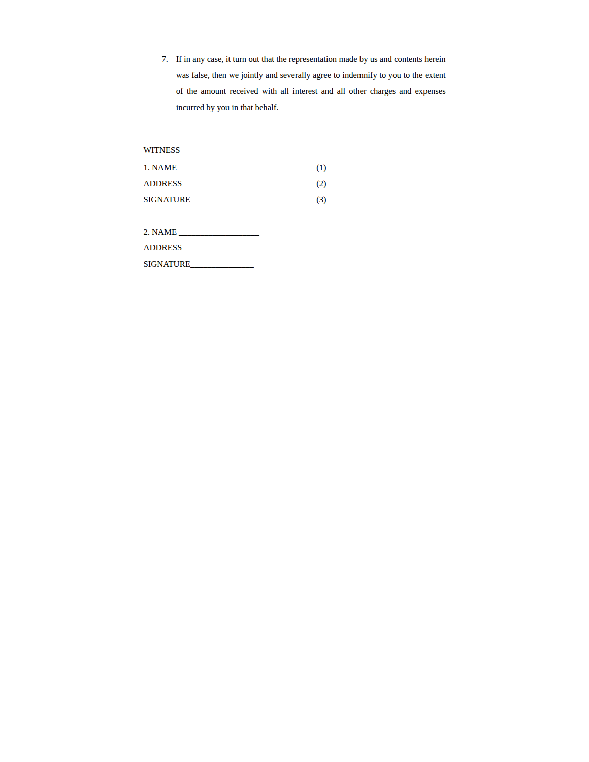If in any case, it turn out that the representation made by us and contents herein was false, then we jointly and severally agree to indemnify to you to the extent of the amount received with all interest and all other charges and expenses incurred by you in that behalf.
WITNESS
| 1. NAME ___________________ | (1) |
| ADDRESS ________________ | (2) |
| SIGNATURE _______________ | (3) |
| 2. NAME ___________________ | |
| ADDRESS _________________ | |
| SIGNATURE _______________ | |